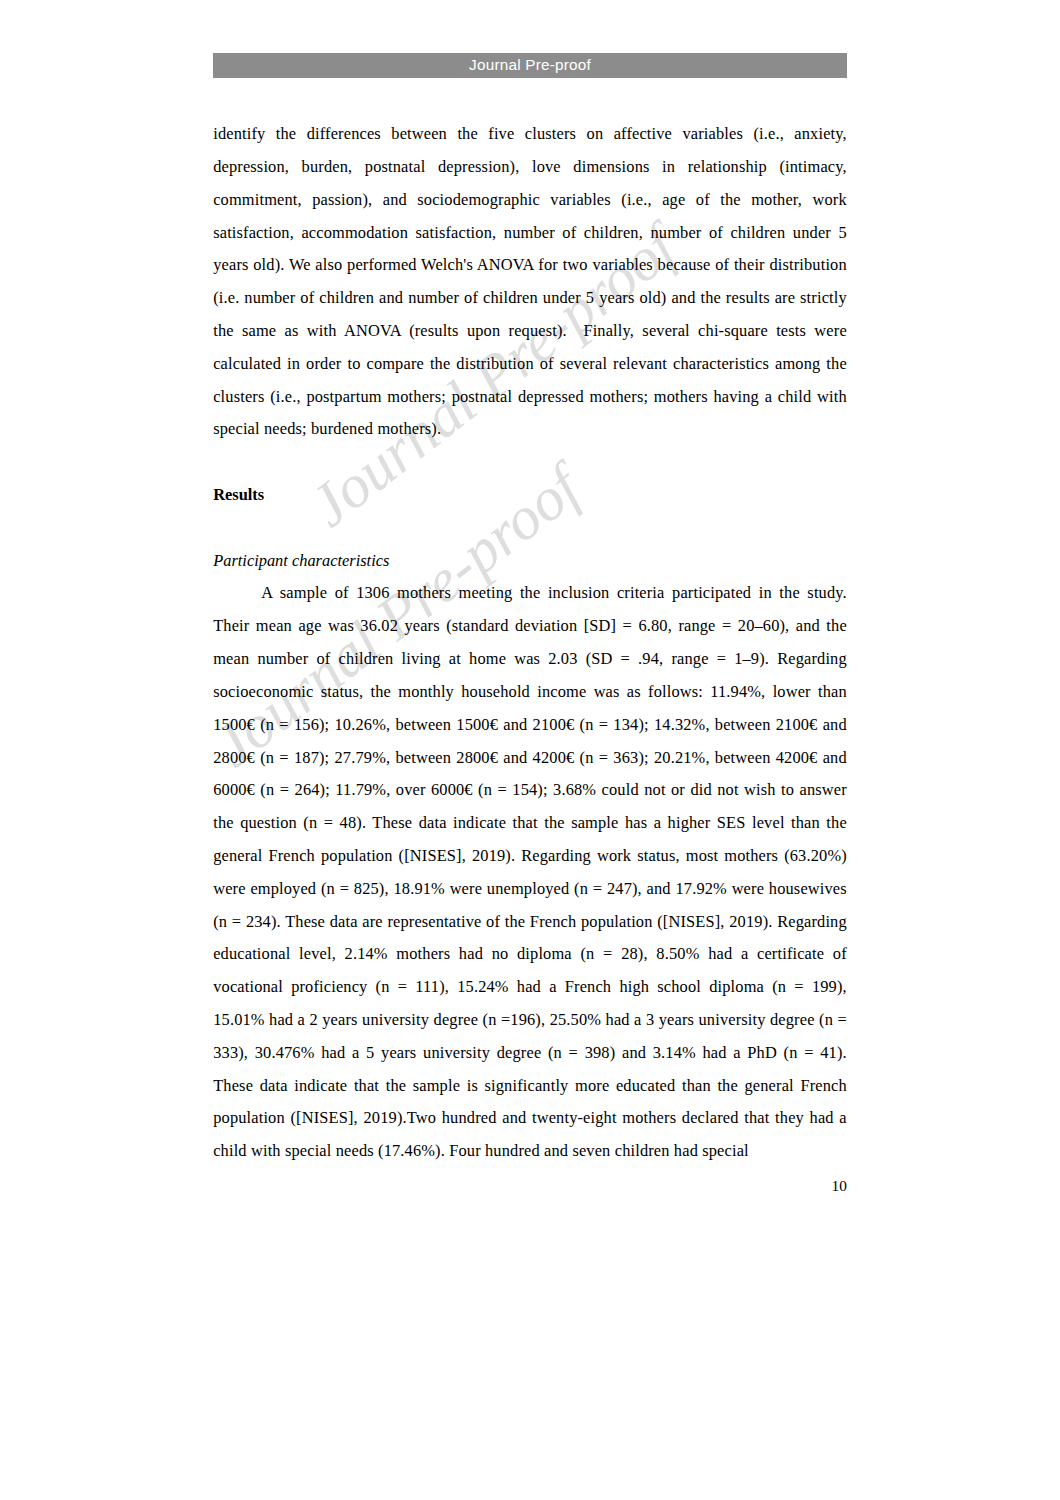Journal Pre-proof
Journal Pre-proof
Journal Pre-proof
identify the differences between the five clusters on affective variables (i.e., anxiety, depression, burden, postnatal depression), love dimensions in relationship (intimacy, commitment, passion), and sociodemographic variables (i.e., age of the mother, work satisfaction, accommodation satisfaction, number of children, number of children under 5 years old). We also performed Welch's ANOVA for two variables because of their distribution (i.e. number of children and number of children under 5 years old) and the results are strictly the same as with ANOVA (results upon request). Finally, several chi-square tests were calculated in order to compare the distribution of several relevant characteristics among the clusters (i.e., postpartum mothers; postnatal depressed mothers; mothers having a child with special needs; burdened mothers).
Results
Participant characteristics
A sample of 1306 mothers meeting the inclusion criteria participated in the study. Their mean age was 36.02 years (standard deviation [SD] = 6.80, range = 20–60), and the mean number of children living at home was 2.03 (SD = .94, range = 1–9). Regarding socioeconomic status, the monthly household income was as follows: 11.94%, lower than 1500€ (n = 156); 10.26%, between 1500€ and 2100€ (n = 134); 14.32%, between 2100€ and 2800€ (n = 187); 27.79%, between 2800€ and 4200€ (n = 363); 20.21%, between 4200€ and 6000€ (n = 264); 11.79%, over 6000€ (n = 154); 3.68% could not or did not wish to answer the question (n = 48). These data indicate that the sample has a higher SES level than the general French population ([NISES], 2019). Regarding work status, most mothers (63.20%) were employed (n = 825), 18.91% were unemployed (n = 247), and 17.92% were housewives (n = 234). These data are representative of the French population ([NISES], 2019). Regarding educational level, 2.14% mothers had no diploma (n = 28), 8.50% had a certificate of vocational proficiency (n = 111), 15.24% had a French high school diploma (n = 199), 15.01% had a 2 years university degree (n =196), 25.50% had a 3 years university degree (n = 333), 30.476% had a 5 years university degree (n = 398) and 3.14% had a PhD (n = 41). These data indicate that the sample is significantly more educated than the general French population ([NISES], 2019).Two hundred and twenty-eight mothers declared that they had a child with special needs (17.46%). Four hundred and seven children had special
10